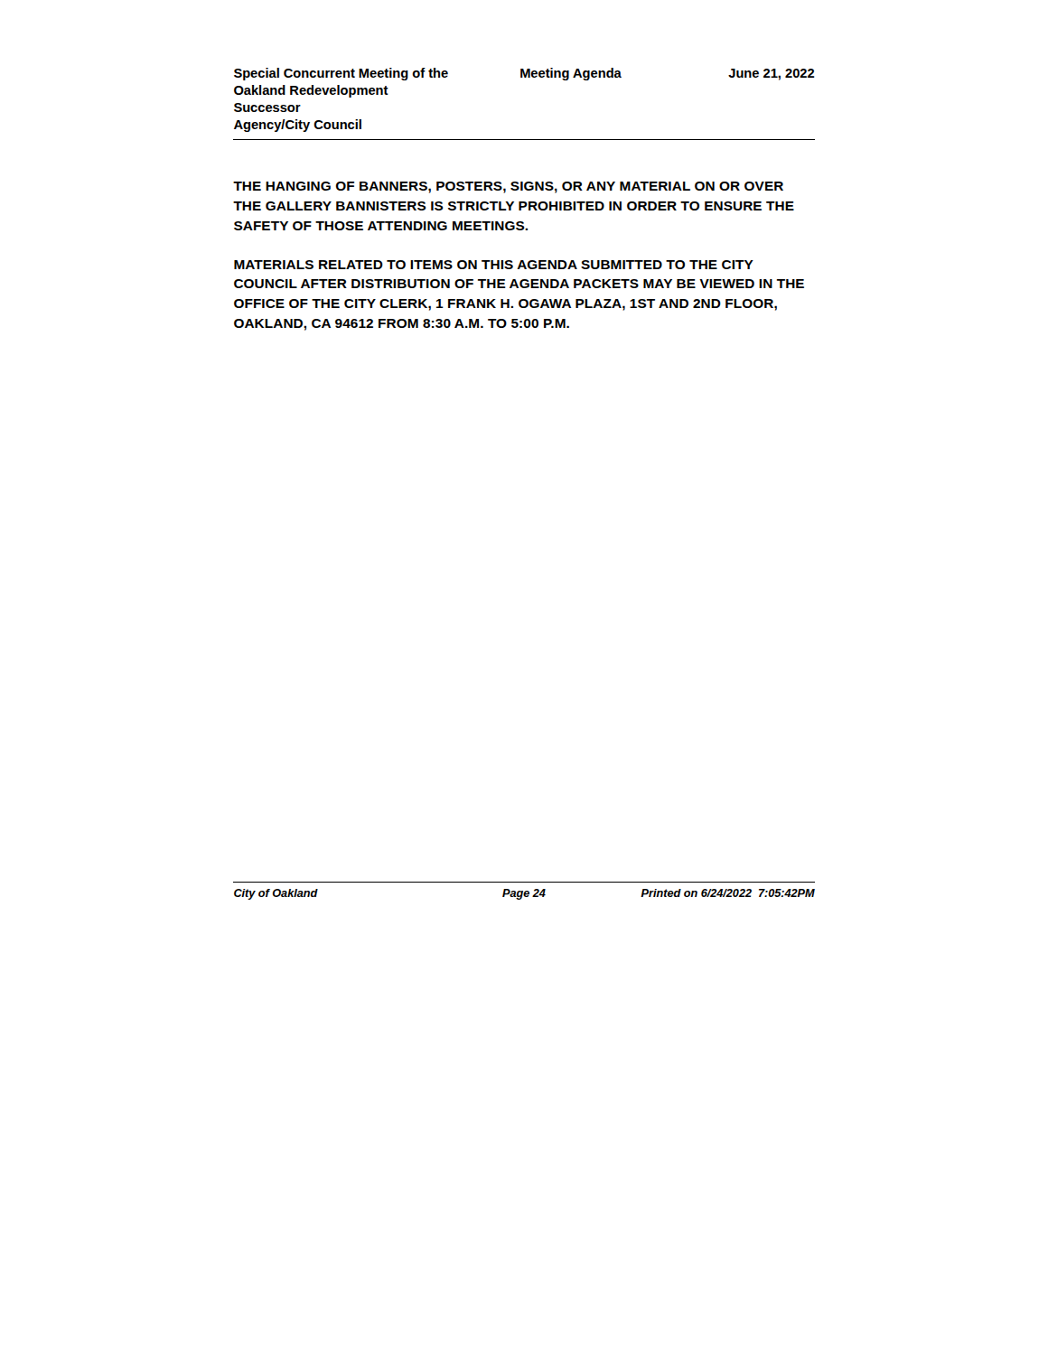Special Concurrent Meeting of the
Oakland Redevelopment Successor
Agency/City Council
Meeting Agenda
June 21, 2022
THE HANGING OF BANNERS, POSTERS, SIGNS, OR ANY MATERIAL ON OR OVER THE GALLERY BANNISTERS IS STRICTLY PROHIBITED IN ORDER TO ENSURE THE SAFETY OF THOSE ATTENDING MEETINGS.
MATERIALS RELATED TO ITEMS ON THIS AGENDA SUBMITTED TO THE CITY COUNCIL AFTER DISTRIBUTION OF THE AGENDA PACKETS MAY BE VIEWED IN THE OFFICE OF THE CITY CLERK, 1 FRANK H. OGAWA PLAZA, 1ST AND 2ND FLOOR, OAKLAND, CA 94612 FROM 8:30 A.M. TO 5:00 P.M.
City of Oakland
Page 24
Printed on 6/24/2022 7:05:42PM